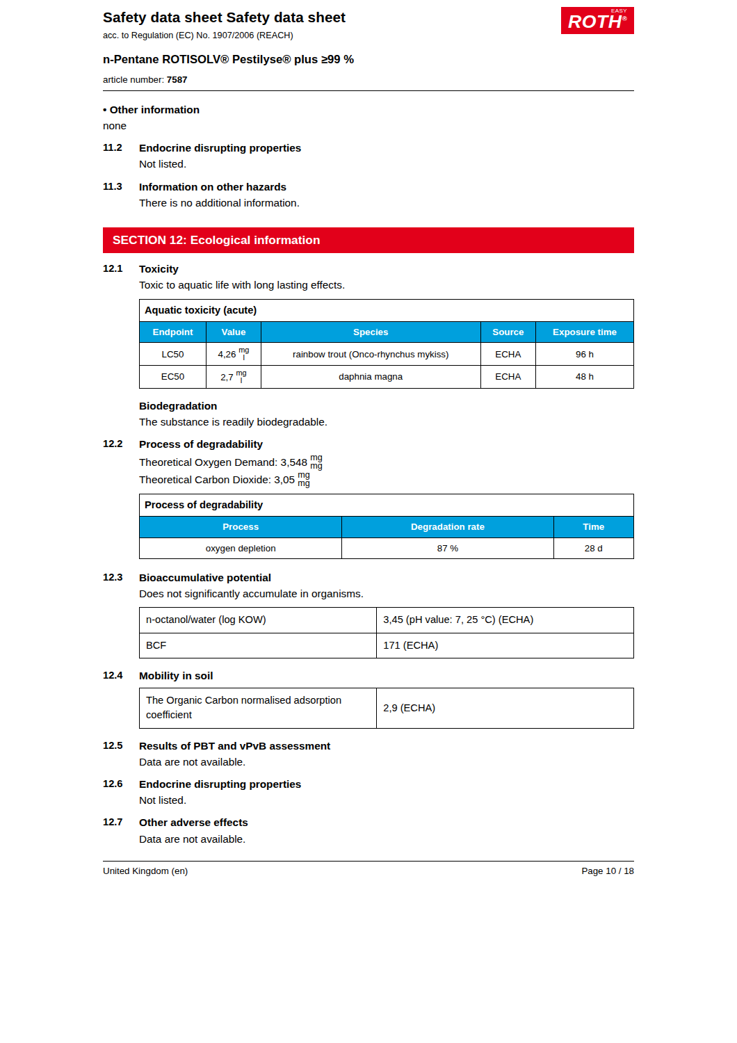EASYROTH®
Safety data sheet Safety data sheet
acc. to Regulation (EC) No. 1907/2006 (REACH)
n-Pentane ROTISOLV® Pestilyse® plus ≥99 %
article number: 7587
Other information
none
11.2
Endocrine disrupting properties
Not listed.
11.3
Information on other hazards
There is no additional information.
SECTION 12: Ecological information
12.1
Toxicity
Toxic to aquatic life with long lasting effects.
Aquatic toxicity (acute)
| Endpoint | Value | Species | Source | Exposure time |
| --- | --- | --- | --- | --- |
| LC50 | 4,26 mg l | rainbow trout (Onco-rhynchus mykiss) | ECHA | 96 h |
| EC50 | 2,7 mg l | daphnia magna | ECHA | 48 h |
Biodegradation
The substance is readily biodegradable.
12.2
Process of degradability
Theoretical Oxygen Demand: 3,548 mg mg
Theoretical Carbon Dioxide: 3,05 mg mg
Process of degradability
| Process | Degradation rate | Time |
| --- | --- | --- |
| oxygen depletion | 87 % | 28 d |
12.3
Bioaccumulative potential
Does not significantly accumulate in organisms.
| n-octanol/water (log KOW) | 3,45 (pH value: 7, 25 °C) (ECHA) |
| BCF | 171 (ECHA) |
12.4
Mobility in soil
| The Organic Carbon normalised adsorption coefficient | 2,9 (ECHA) |
12.5
Results of PBT and vPvB assessment
Data are not available.
12.6
Endocrine disrupting properties
Not listed.
12.7
Other adverse effects
Data are not available.
United Kingdom (en) Page 10 / 18